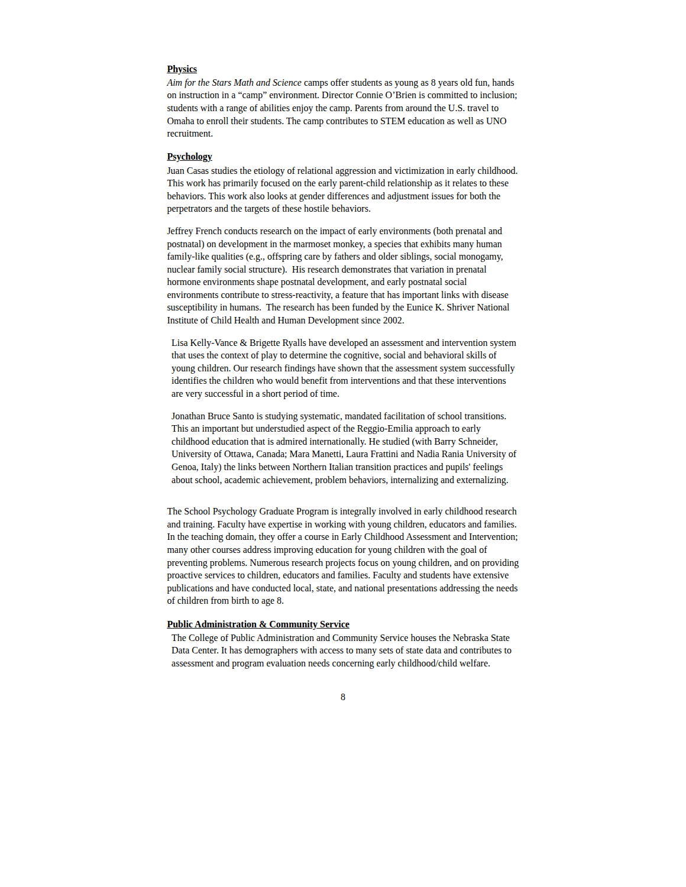Physics
Aim for the Stars Math and Science camps offer students as young as 8 years old fun, hands on instruction in a “camp” environment. Director Connie O’Brien is committed to inclusion; students with a range of abilities enjoy the camp. Parents from around the U.S. travel to Omaha to enroll their students. The camp contributes to STEM education as well as UNO recruitment.
Psychology
Juan Casas studies the etiology of relational aggression and victimization in early childhood. This work has primarily focused on the early parent-child relationship as it relates to these behaviors. This work also looks at gender differences and adjustment issues for both the perpetrators and the targets of these hostile behaviors.
Jeffrey French conducts research on the impact of early environments (both prenatal and postnatal) on development in the marmoset monkey, a species that exhibits many human family-like qualities (e.g., offspring care by fathers and older siblings, social monogamy, nuclear family social structure). His research demonstrates that variation in prenatal hormone environments shape postnatal development, and early postnatal social environments contribute to stress-reactivity, a feature that has important links with disease susceptibility in humans. The research has been funded by the Eunice K. Shriver National Institute of Child Health and Human Development since 2002.
Lisa Kelly-Vance & Brigette Ryalls have developed an assessment and intervention system that uses the context of play to determine the cognitive, social and behavioral skills of young children. Our research findings have shown that the assessment system successfully identifies the children who would benefit from interventions and that these interventions are very successful in a short period of time.
Jonathan Bruce Santo is studying systematic, mandated facilitation of school transitions. This an important but understudied aspect of the Reggio-Emilia approach to early childhood education that is admired internationally. He studied (with Barry Schneider, University of Ottawa, Canada; Mara Manetti, Laura Frattini and Nadia Rania University of Genoa, Italy) the links between Northern Italian transition practices and pupils' feelings about school, academic achievement, problem behaviors, internalizing and externalizing.
The School Psychology Graduate Program is integrally involved in early childhood research and training. Faculty have expertise in working with young children, educators and families. In the teaching domain, they offer a course in Early Childhood Assessment and Intervention; many other courses address improving education for young children with the goal of preventing problems. Numerous research projects focus on young children, and on providing proactive services to children, educators and families. Faculty and students have extensive publications and have conducted local, state, and national presentations addressing the needs of children from birth to age 8.
Public Administration & Community Service
The College of Public Administration and Community Service houses the Nebraska State Data Center. It has demographers with access to many sets of state data and contributes to assessment and program evaluation needs concerning early childhood/child welfare.
8